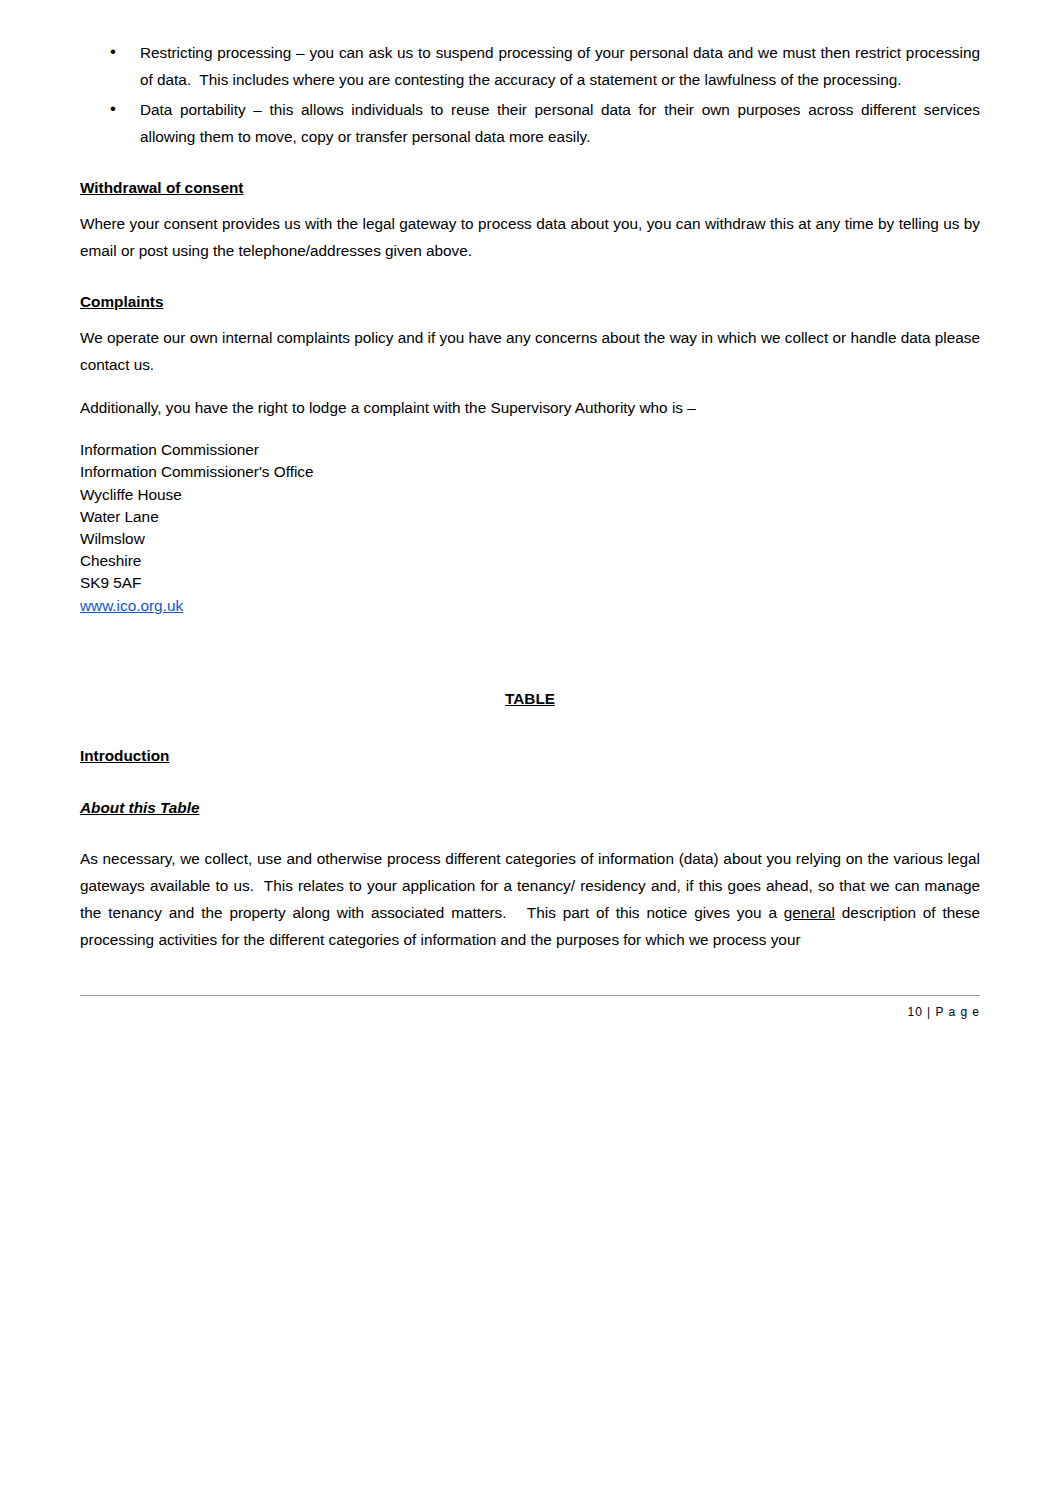Restricting processing – you can ask us to suspend processing of your personal data and we must then restrict processing of data. This includes where you are contesting the accuracy of a statement or the lawfulness of the processing.
Data portability – this allows individuals to reuse their personal data for their own purposes across different services allowing them to move, copy or transfer personal data more easily.
Withdrawal of consent
Where your consent provides us with the legal gateway to process data about you, you can withdraw this at any time by telling us by email or post using the telephone/addresses given above.
Complaints
We operate our own internal complaints policy and if you have any concerns about the way in which we collect or handle data please contact us.
Additionally, you have the right to lodge a complaint with the Supervisory Authority who is –
Information Commissioner
Information Commissioner's Office
Wycliffe House
Water Lane
Wilmslow
Cheshire
SK9 5AF
www.ico.org.uk
TABLE
Introduction
About this Table
As necessary, we collect, use and otherwise process different categories of information (data) about you relying on the various legal gateways available to us. This relates to your application for a tenancy/ residency and, if this goes ahead, so that we can manage the tenancy and the property along with associated matters. This part of this notice gives you a general description of these processing activities for the different categories of information and the purposes for which we process your
10 | P a g e